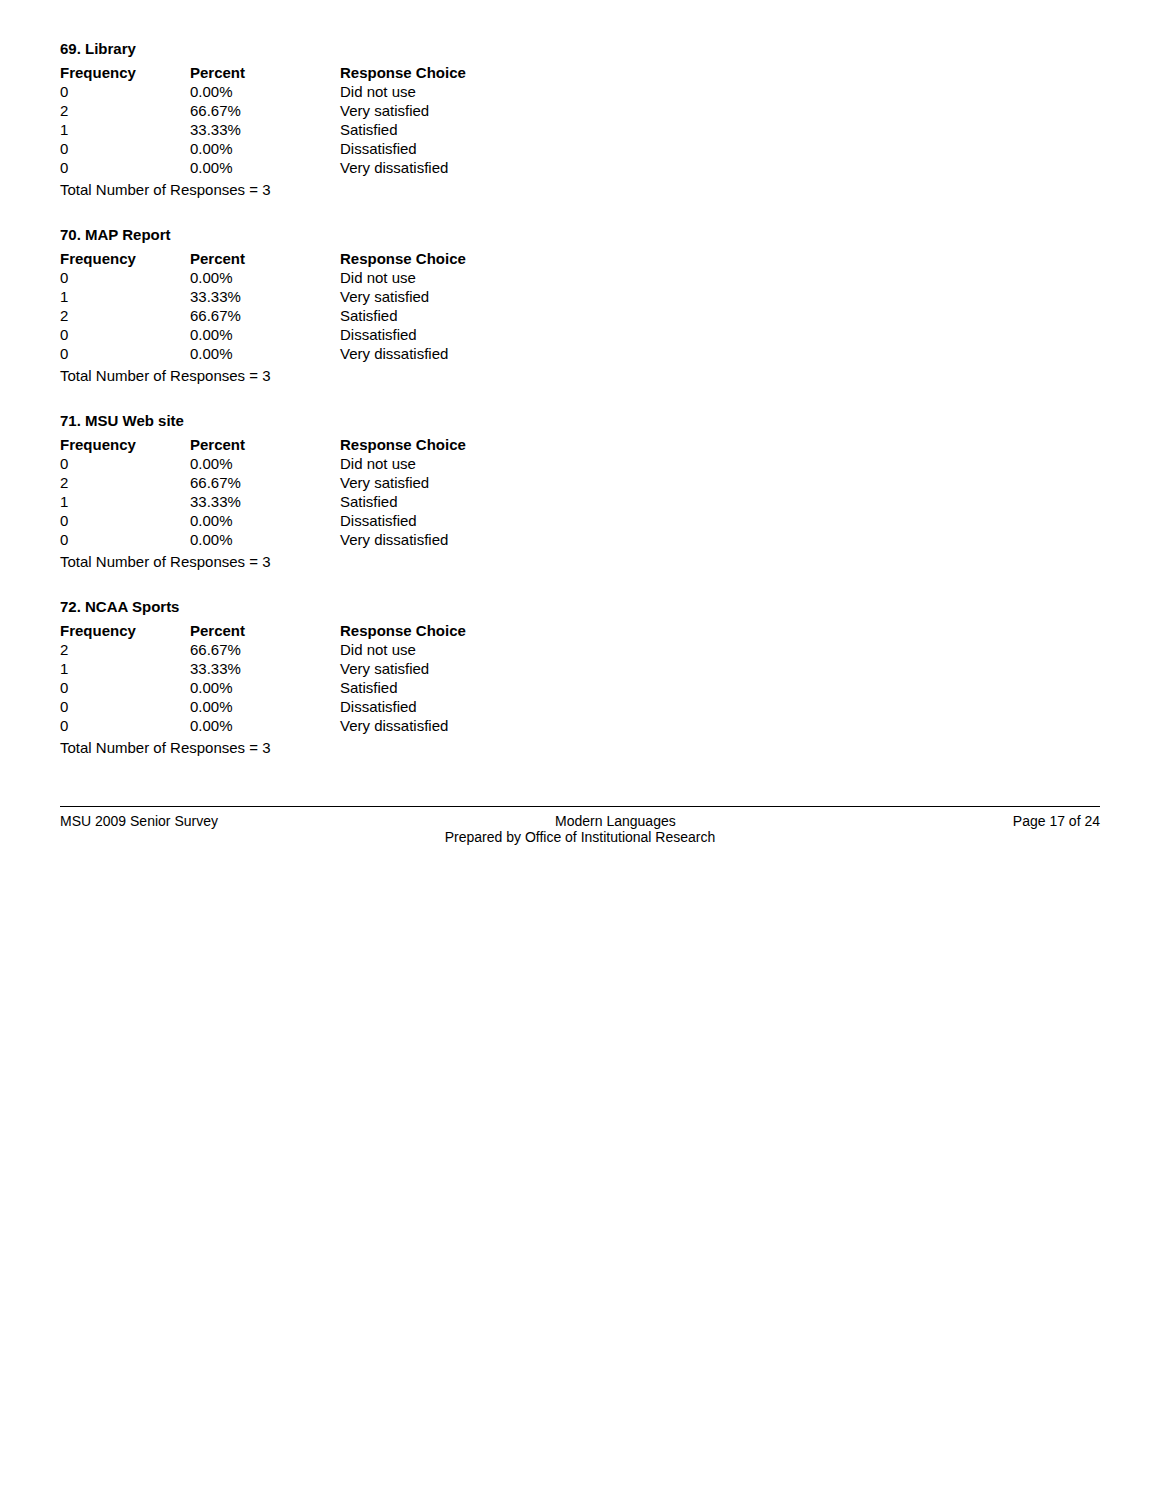69. Library
| Frequency | Percent | Response Choice |
| --- | --- | --- |
| 0 | 0.00% | Did not use |
| 2 | 66.67% | Very satisfied |
| 1 | 33.33% | Satisfied |
| 0 | 0.00% | Dissatisfied |
| 0 | 0.00% | Very dissatisfied |
Total Number of Responses = 3
70. MAP Report
| Frequency | Percent | Response Choice |
| --- | --- | --- |
| 0 | 0.00% | Did not use |
| 1 | 33.33% | Very satisfied |
| 2 | 66.67% | Satisfied |
| 0 | 0.00% | Dissatisfied |
| 0 | 0.00% | Very dissatisfied |
Total Number of Responses = 3
71. MSU Web site
| Frequency | Percent | Response Choice |
| --- | --- | --- |
| 0 | 0.00% | Did not use |
| 2 | 66.67% | Very satisfied |
| 1 | 33.33% | Satisfied |
| 0 | 0.00% | Dissatisfied |
| 0 | 0.00% | Very dissatisfied |
Total Number of Responses = 3
72. NCAA Sports
| Frequency | Percent | Response Choice |
| --- | --- | --- |
| 2 | 66.67% | Did not use |
| 1 | 33.33% | Very satisfied |
| 0 | 0.00% | Satisfied |
| 0 | 0.00% | Dissatisfied |
| 0 | 0.00% | Very dissatisfied |
Total Number of Responses = 3
MSU 2009 Senior Survey
Modern Languages
Page 17 of 24
Prepared by Office of Institutional Research